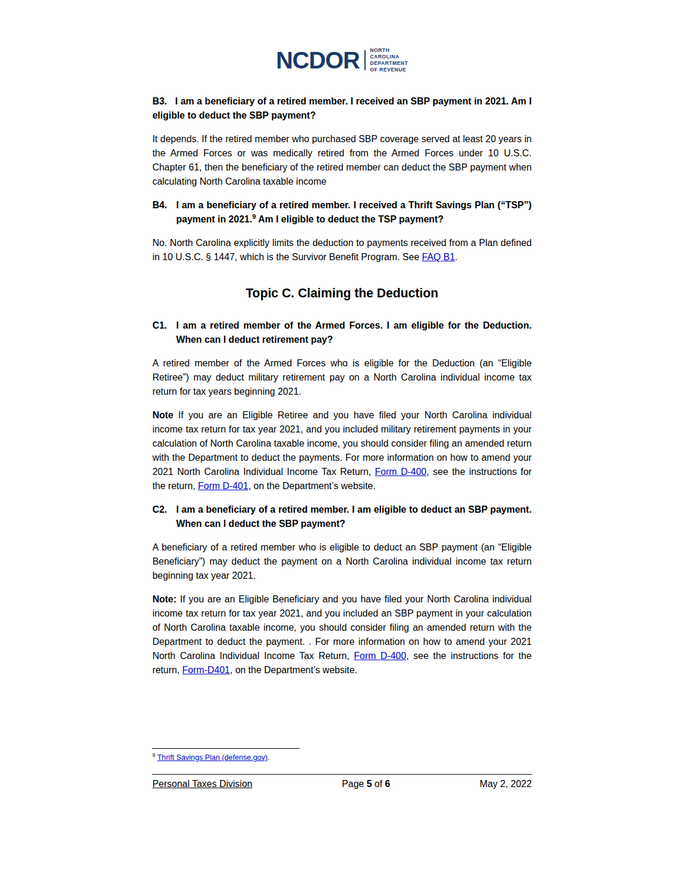NCDOR NORTH
CAROLINA
DEPARTMENT
OF REVENUE
B3. I am a beneficiary of a retired member. I received an SBP payment in 2021. Am I eligible to deduct the SBP payment?
It depends. If the retired member who purchased SBP coverage served at least 20 years in the Armed Forces or was medically retired from the Armed Forces under 10 U.S.C. Chapter 61, then the beneficiary of the retired member can deduct the SBP payment when calculating North Carolina taxable income
B4. I am a beneficiary of a retired member. I received a Thrift Savings Plan (“TSP”) payment in 2021.9 Am I eligible to deduct the TSP payment?
No. North Carolina explicitly limits the deduction to payments received from a Plan defined in 10 U.S.C. § 1447, which is the Survivor Benefit Program. See FAQ B1.
Topic C. Claiming the Deduction
C1. I am a retired member of the Armed Forces. I am eligible for the Deduction. When can I deduct retirement pay?
A retired member of the Armed Forces who is eligible for the Deduction (an “Eligible Retiree”) may deduct military retirement pay on a North Carolina individual income tax return for tax years beginning 2021.
Note If you are an Eligible Retiree and you have filed your North Carolina individual income tax return for tax year 2021, and you included military retirement payments in your calculation of North Carolina taxable income, you should consider filing an amended return with the Department to deduct the payments. For more information on how to amend your 2021 North Carolina Individual Income Tax Return, Form D-400, see the instructions for the return, Form D-401, on the Department’s website.
C2. I am a beneficiary of a retired member. I am eligible to deduct an SBP payment. When can I deduct the SBP payment?
A beneficiary of a retired member who is eligible to deduct an SBP payment (an “Eligible Beneficiary”) may deduct the payment on a North Carolina individual income tax return beginning tax year 2021.
Note: If you are an Eligible Beneficiary and you have filed your North Carolina individual income tax return for tax year 2021, and you included an SBP payment in your calculation of North Carolina taxable income, you should consider filing an amended return with the Department to deduct the payment. . For more information on how to amend your 2021 North Carolina Individual Income Tax Return, Form D-400, see the instructions for the return, Form-D401, on the Department’s website.
9 Thrift Savings Plan (defense.gov).
Personal Taxes Division Page 5 of 6 May 2, 2022